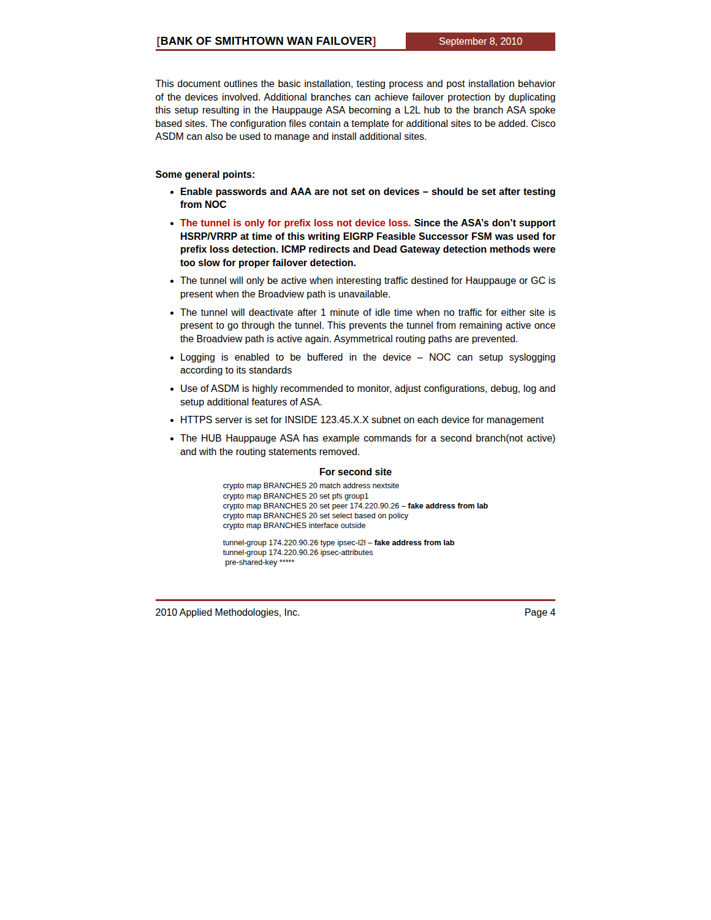[BANK OF SMITHTOWN WAN FAILOVER]
September 8, 2010
This document outlines the basic installation, testing process and post installation behavior of the devices involved. Additional branches can achieve failover protection by duplicating this setup resulting in the Hauppauge ASA becoming a L2L hub to the branch ASA spoke based sites. The configuration files contain a template for additional sites to be added. Cisco ASDM can also be used to manage and install additional sites.
Some general points:
Enable passwords and AAA are not set on devices – should be set after testing from NOC
The tunnel is only for prefix loss not device loss. Since the ASA’s don’t support HSRP/VRRP at time of this writing EIGRP Feasible Successor FSM was used for prefix loss detection. ICMP redirects and Dead Gateway detection methods were too slow for proper failover detection.
The tunnel will only be active when interesting traffic destined for Hauppauge or GC is present when the Broadview path is unavailable.
The tunnel will deactivate after 1 minute of idle time when no traffic for either site is present to go through the tunnel. This prevents the tunnel from remaining active once the Broadview path is active again. Asymmetrical routing paths are prevented.
Logging is enabled to be buffered in the device – NOC can setup syslogging according to its standards
Use of ASDM is highly recommended to monitor, adjust configurations, debug, log and setup additional features of ASA.
HTTPS server is set for INSIDE 123.45.X.X subnet on each device for management
The HUB Hauppauge ASA has example commands for a second branch(not active) and with the routing statements removed.
For second site
crypto map BRANCHES 20 match address nextsite
crypto map BRANCHES 20 set pfs group1
crypto map BRANCHES 20 set peer 174.220.90.26 – fake address from lab
crypto map BRANCHES 20 set select based on policy
crypto map BRANCHES interface outside tunnel-group 174.220.90.26 type ipsec-l2l – fake address from lab
tunnel-group 174.220.90.26 ipsec-attributes
pre-shared-key *****
2010 Applied Methodologies, Inc.
Page 4